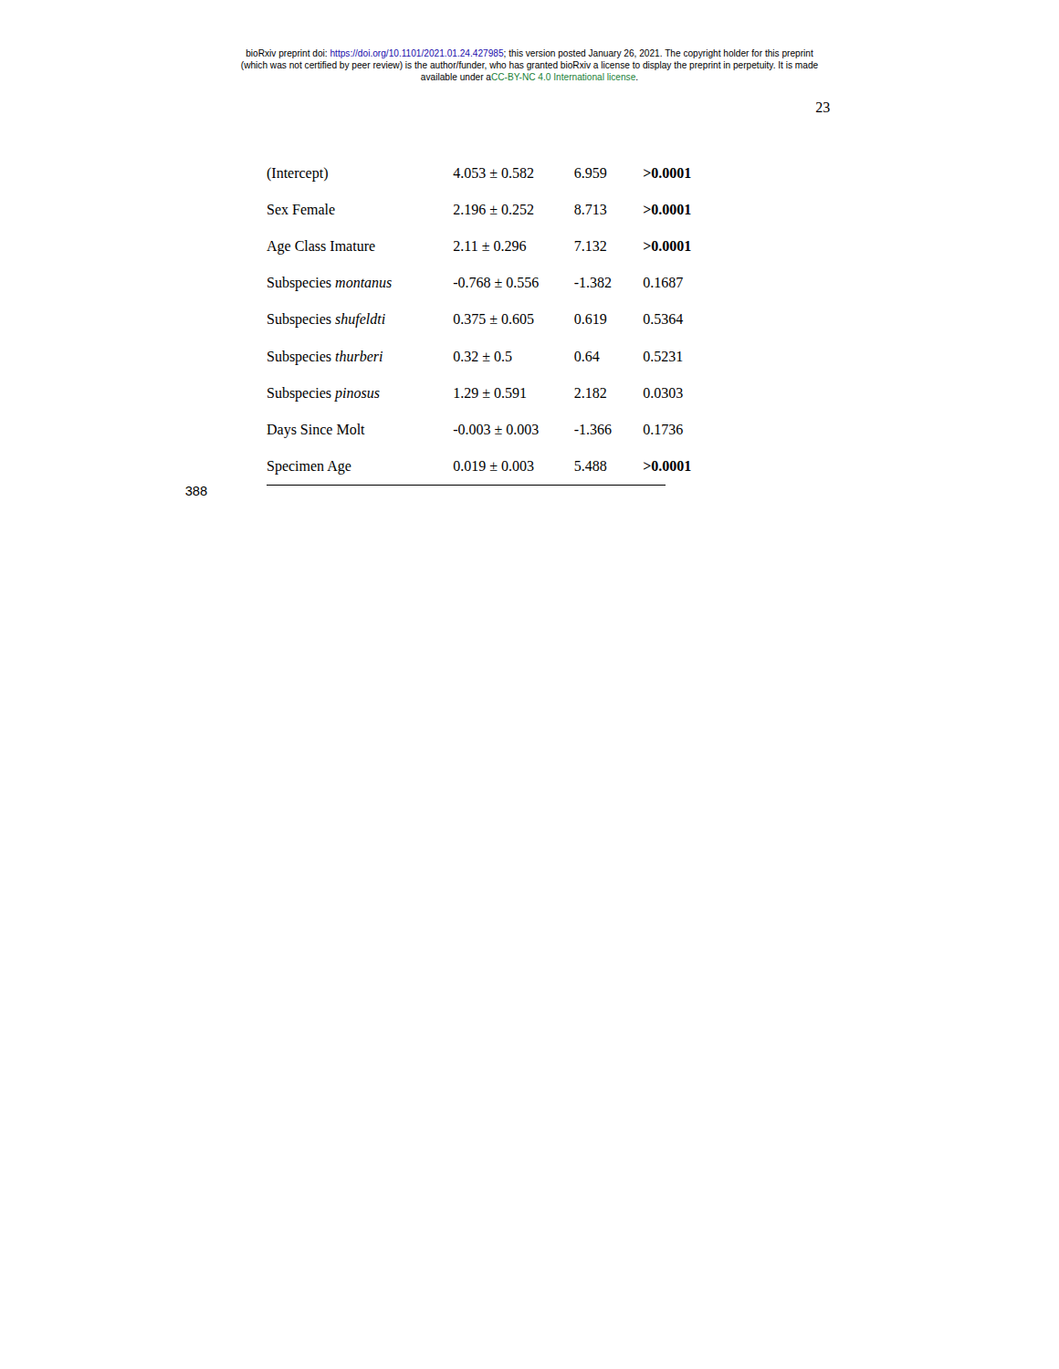bioRxiv preprint doi: https://doi.org/10.1101/2021.01.24.427985; this version posted January 26, 2021. The copyright holder for this preprint
(which was not certified by peer review) is the author/funder, who has granted bioRxiv a license to display the preprint in perpetuity. It is made
available under aCC-BY-NC 4.0 International license.
23
| (Intercept) | 4.053 ± 0.582 | 6.959 | >0.0001 |
| Sex Female | 2.196 ± 0.252 | 8.713 | >0.0001 |
| Age Class Imature | 2.11 ± 0.296 | 7.132 | >0.0001 |
| Subspecies montanus | -0.768 ± 0.556 | -1.382 | 0.1687 |
| Subspecies shufeldti | 0.375 ± 0.605 | 0.619 | 0.5364 |
| Subspecies thurberi | 0.32 ± 0.5 | 0.64 | 0.5231 |
| Subspecies pinosus | 1.29 ± 0.591 | 2.182 | 0.0303 |
| Days Since Molt | -0.003 ± 0.003 | -1.366 | 0.1736 |
| Specimen Age | 0.019 ± 0.003 | 5.488 | >0.0001 |
388